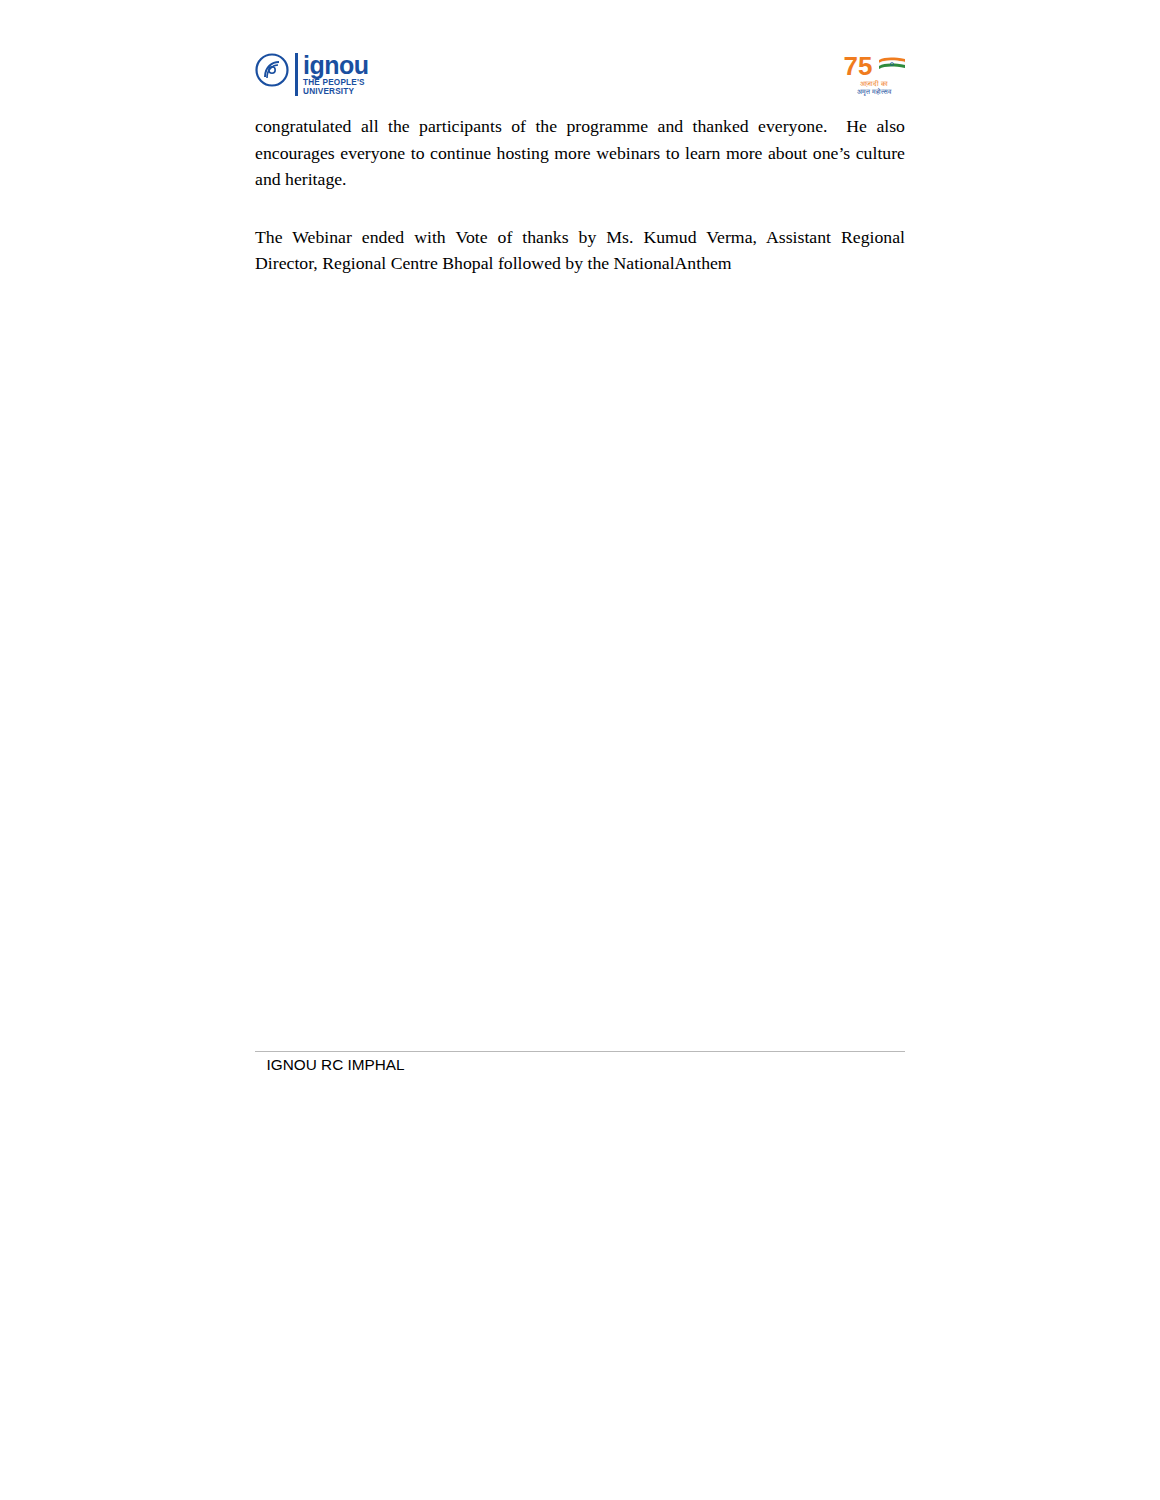ignou THE PEOPLE'S UNIVERSITY
75
आज़ादी का
अमृत महोत्सव
congratulated all the participants of the programme and thanked everyone. He also encourages everyone to continue hosting more webinars to learn more about one’s culture and heritage.
The Webinar ended with Vote of thanks by Ms. Kumud Verma, Assistant Regional Director, Regional Centre Bhopal followed by the NationalAnthem
IGNOU RC IMPHAL